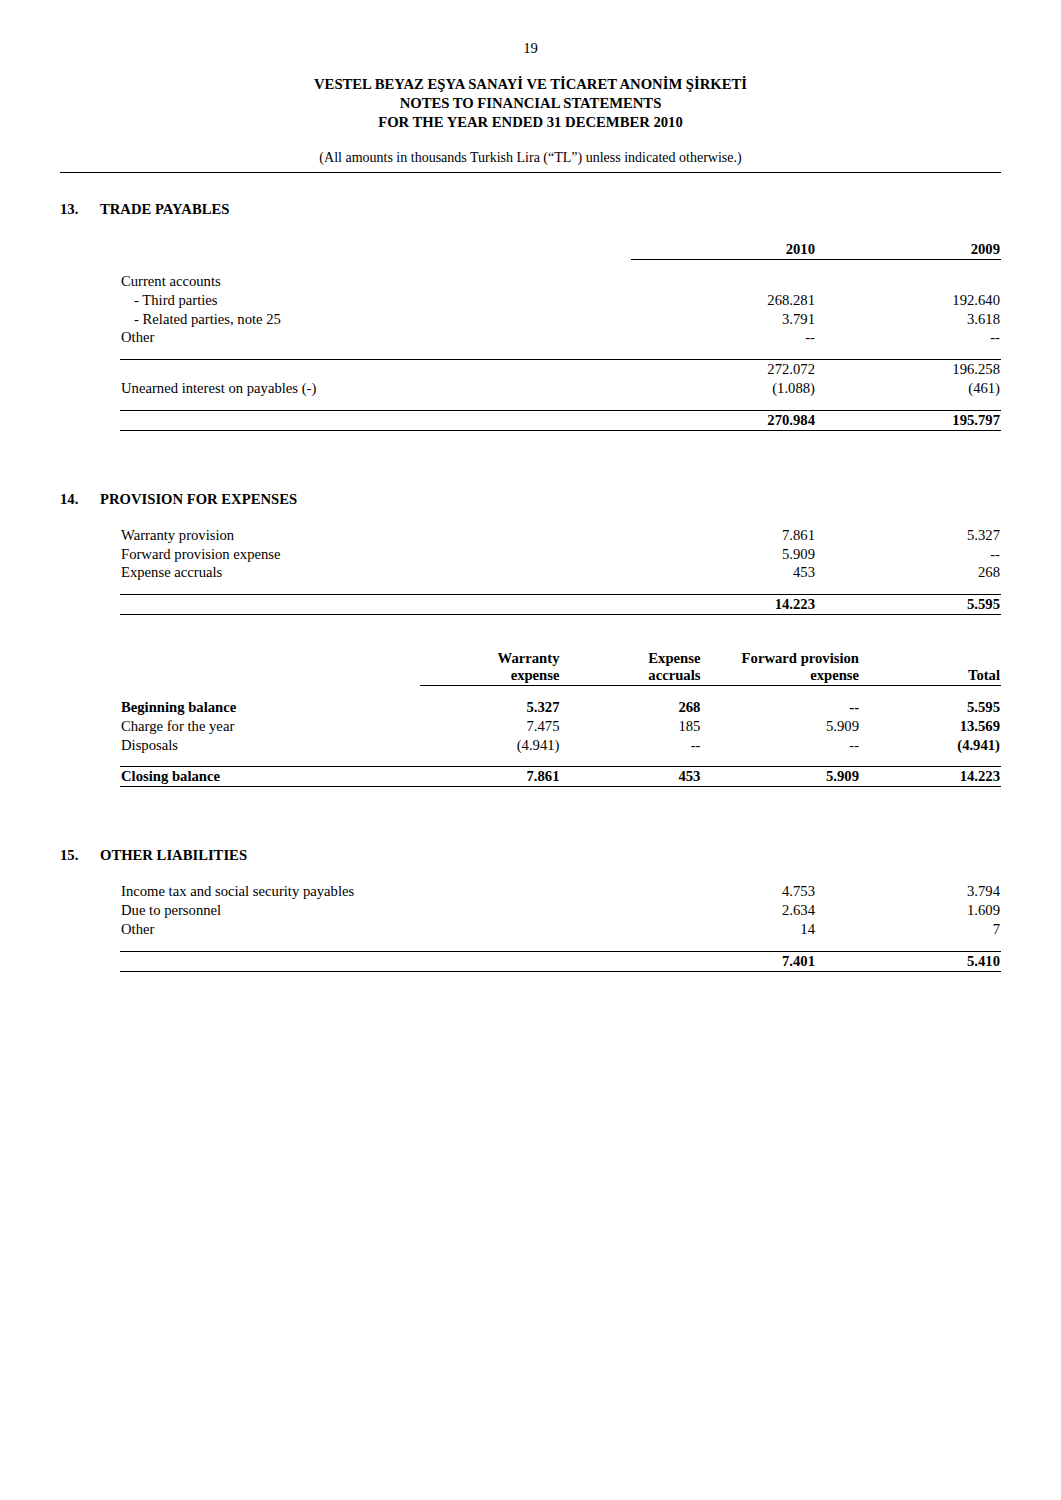19
VESTEL BEYAZ EŞYA SANAYİ VE TİCARET ANONİM ŞİRKETİ
NOTES TO FINANCIAL STATEMENTS
FOR THE YEAR ENDED 31 DECEMBER 2010
(All amounts in thousands Turkish Lira (“TL”) unless indicated otherwise.)
13. TRADE PAYABLES
| | 2010 | 2009 |
| Current accounts | | |
| - Third parties | 268.281 | 192.640 |
| - Related parties, note 25 | 3.791 | 3.618 |
| Other | -- | -- |
| | 272.072 | 196.258 |
| Unearned interest on payables (-) | (1.088) | (461) |
| | 270.984 | 195.797 |
14. PROVISION FOR EXPENSES
| Warranty provision | 7.861 | 5.327 |
| Forward provision expense | 5.909 | -- |
| Expense accruals | 453 | 268 |
| | 14.223 | 5.595 |
| | Warranty expense | Expense accruals | Forward provision expense | Total |
| Beginning balance | 5.327 | 268 | -- | 5.595 |
| Charge for the year | 7.475 | 185 | 5.909 | 13.569 |
| Disposals | (4.941) | -- | -- | (4.941) |
| Closing balance | 7.861 | 453 | 5.909 | 14.223 |
15. OTHER LIABILITIES
| Income tax and social security payables | 4.753 | 3.794 |
| Due to personnel | 2.634 | 1.609 |
| Other | 14 | 7 |
| | 7.401 | 5.410 |